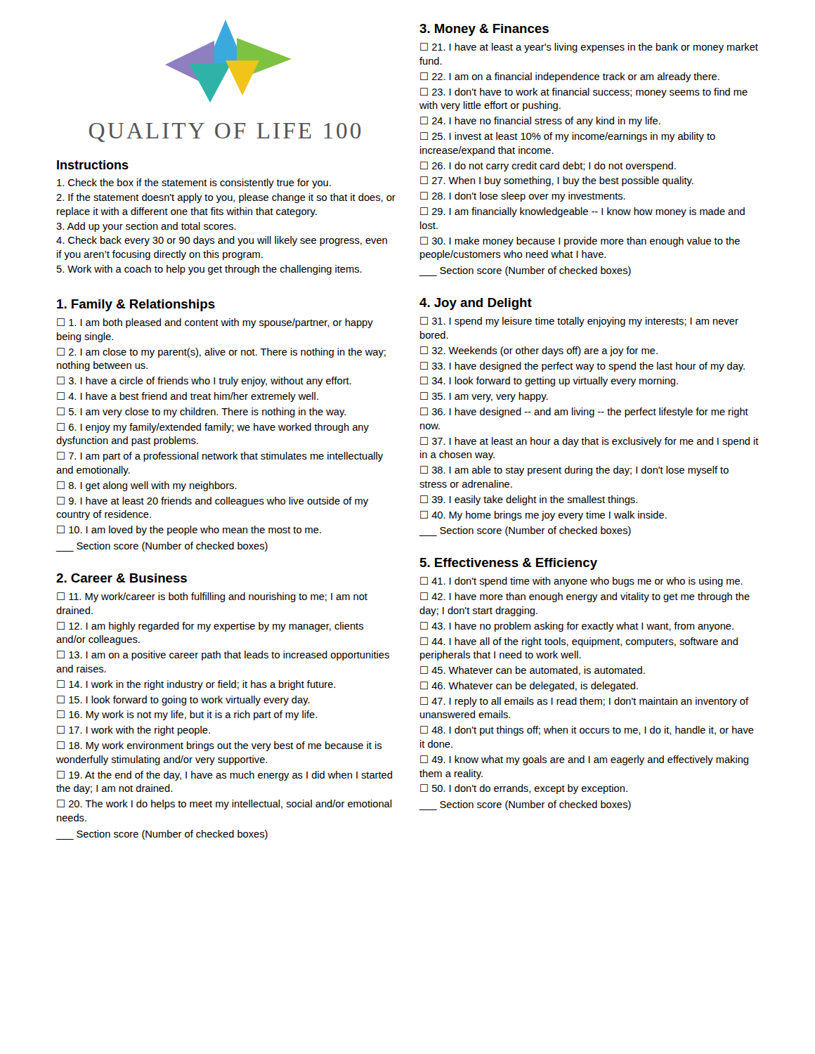Quality of Life 100
Instructions
1. Check the box if the statement is consistently true for you.
2. If the statement doesn't apply to you, please change it so that it does, or replace it with a different one that fits within that category.
3. Add up your section and total scores.
4. Check back every 30 or 90 days and you will likely see progress, even if you aren’t focusing directly on this program.
5. Work with a coach to help you get through the challenging items.
1. Family & Relationships
☐1. I am both pleased and content with my spouse/partner, or happy being single.
☐2. I am close to my parent(s), alive or not. There is nothing in the way; nothing between us.
☐3. I have a circle of friends who I truly enjoy, without any effort.
☐4. I have a best friend and treat him/her extremely well.
☐5. I am very close to my children. There is nothing in the way.
☐6. I enjoy my family/extended family; we have worked through any dysfunction and past problems.
☐7. I am part of a professional network that stimulates me intellectually and emotionally.
☐8. I get along well with my neighbors.
☐9. I have at least 20 friends and colleagues who live outside of my country of residence.
☐10. I am loved by the people who mean the most to me.
___ Section score (Number of checked boxes)
2. Career & Business
☐11. My work/career is both fulfilling and nourishing to me; I am not drained.
☐12. I am highly regarded for my expertise by my manager, clients and/or colleagues.
☐13. I am on a positive career path that leads to increased opportunities and raises.
☐14. I work in the right industry or field; it has a bright future.
☐15. I look forward to going to work virtually every day.
☐16. My work is not my life, but it is a rich part of my life.
☐17. I work with the right people.
☐18. My work environment brings out the very best of me because it is wonderfully stimulating and/or very supportive.
☐19. At the end of the day, I have as much energy as I did when I started the day; I am not drained.
☐20. The work I do helps to meet my intellectual, social and/or emotional needs.
___ Section score (Number of checked boxes)
3. Money & Finances
☐21. I have at least a year's living expenses in the bank or money market fund.
☐22. I am on a financial independence track or am already there.
☐23. I don't have to work at financial success; money seems to find me with very little effort or pushing.
☐24. I have no financial stress of any kind in my life.
☐25. I invest at least 10% of my income/earnings in my ability to increase/expand that income.
☐26. I do not carry credit card debt; I do not overspend.
☐27. When I buy something, I buy the best possible quality.
☐28. I don't lose sleep over my investments.
☐29. I am financially knowledgeable -- I know how money is made and lost.
☐30. I make money because I provide more than enough value to the people/customers who need what I have.
___ Section score (Number of checked boxes)
4. Joy and Delight
☐31. I spend my leisure time totally enjoying my interests; I am never bored.
☐32. Weekends (or other days off) are a joy for me.
☐33. I have designed the perfect way to spend the last hour of my day.
☐34. I look forward to getting up virtually every morning.
☐35. I am very, very happy.
☐36. I have designed -- and am living -- the perfect lifestyle for me right now.
☐37. I have at least an hour a day that is exclusively for me and I spend it in a chosen way.
☐38. I am able to stay present during the day; I don't lose myself to stress or adrenaline.
☐39. I easily take delight in the smallest things.
☐40. My home brings me joy every time I walk inside.
___ Section score (Number of checked boxes)
5. Effectiveness & Efficiency
☐41. I don't spend time with anyone who bugs me or who is using me.
☐42. I have more than enough energy and vitality to get me through the day; I don't start dragging.
☐43. I have no problem asking for exactly what I want, from anyone.
☐44. I have all of the right tools, equipment, computers, software and peripherals that I need to work well.
☐45. Whatever can be automated, is automated.
☐46. Whatever can be delegated, is delegated.
☐47. I reply to all emails as I read them; I don't maintain an inventory of unanswered emails.
☐48. I don't put things off; when it occurs to me, I do it, handle it, or have it done.
☐49. I know what my goals are and I am eagerly and effectively making them a reality.
☐50. I don't do errands, except by exception.
___ Section score (Number of checked boxes)